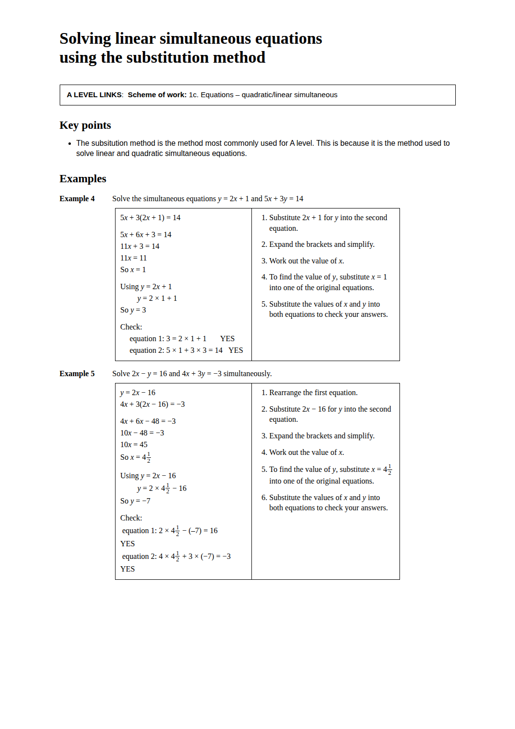Solving linear simultaneous equations
using the substitution method
A LEVEL LINKS: Scheme of work: 1c. Equations – quadratic/linear simultaneous
Key points
The subsitution method is the method most commonly used for A level. This is because it is the method used to solve linear and quadratic simultaneous equations.
Examples
Example 4
Solve the simultaneous equations y = 2x + 1 and 5x + 3y = 14
| 5 x + 3(2 x + 1) = 14 5 x + 6 x + 3 = 14 11 x + 3 = 14 11 x = 11 So x = 1 Using y = 2 x + 1 y = 2 × 1 + 1 So y = 3 Check: equation 1: 3 = 2 × 1 + 1 YES equation 2: 5 × 1 + 3 × 3 = 14 YES | Substitute 2 x + 1 for y into the second equation. Expand the brackets and simplify. Work out the value of x . To find the value of y , substitute x = 1 into one of the original equations. Substitute the values of x and y into both equations to check your answers. |
Example 5
Solve 2x − y = 16 and 4x + 3y = −3 simultaneously.
| y = 2 x − 16 4 x + 3(2 x − 16) = −3 4 x + 6 x − 48 = −3 10 x − 48 = −3 10 x = 45 So x = 4 1 2 Using y = 2 x − 16 y = 2 × 4 1 2 − 16 So y = −7 Check: equation 1: 2 × 4 1 2 − (–7) = 16 YES equation 2: 4 × 4 1 2 + 3 × (−7) = −3 YES | Rearrange the first equation. Substitute 2 x − 16 for y into the second equation. Expand the brackets and simplify. Work out the value of x . To find the value of y , substitute x = 4 1 2 into one of the original equations. Substitute the values of x and y into both equations to check your answers. |